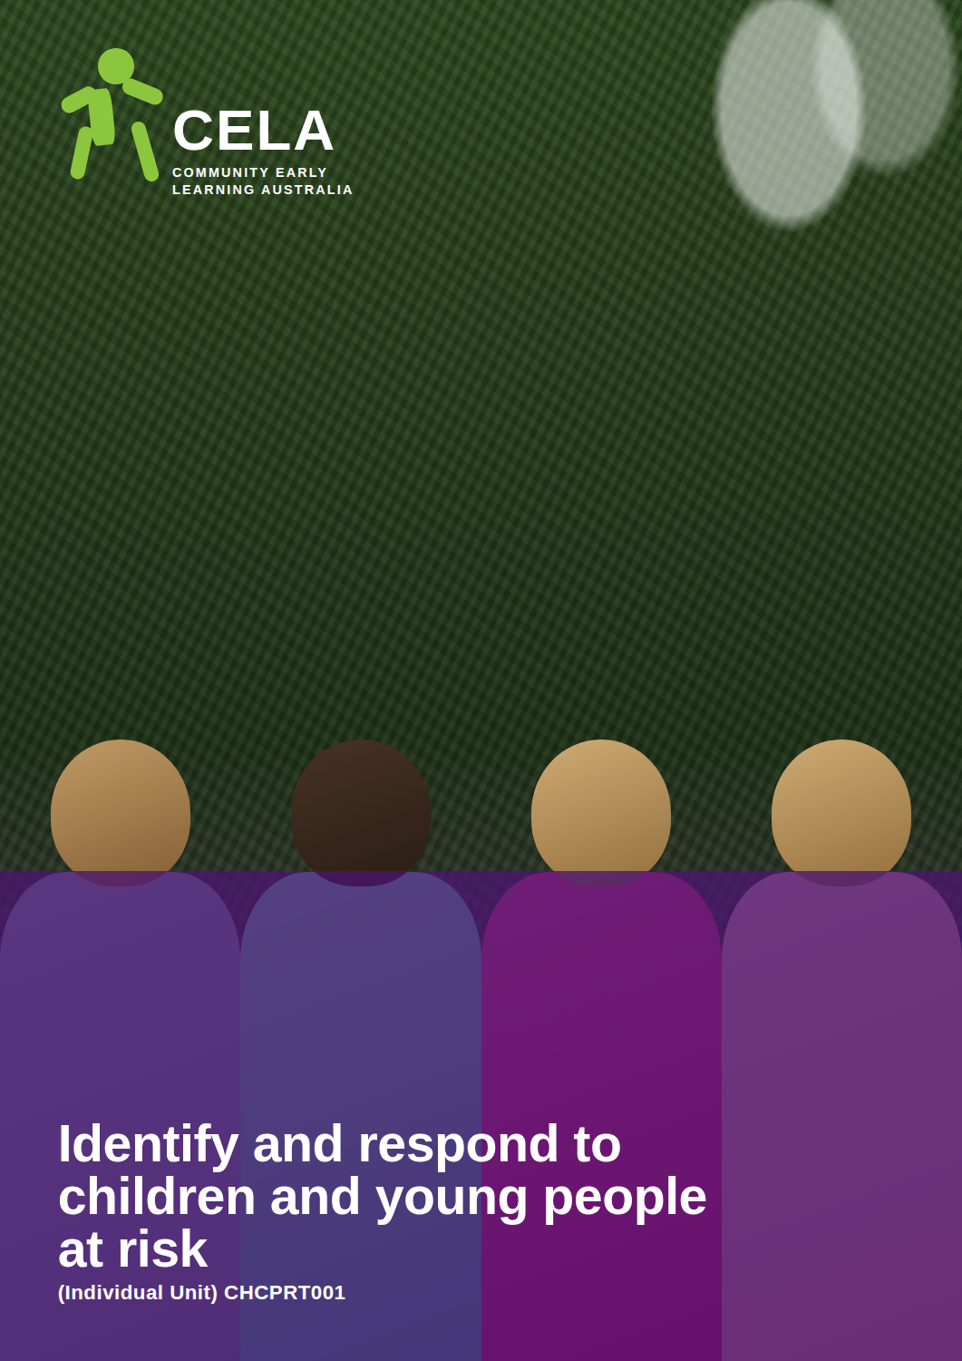CELA
Community Early
Learning Australia
Identify and respond to children and young people at risk (Individual Unit) CHCPRT001
Cover image: four young children seated on a wooden deck with their arms around each other's shoulders, viewed from behind, with garden foliage and bunting in the background.